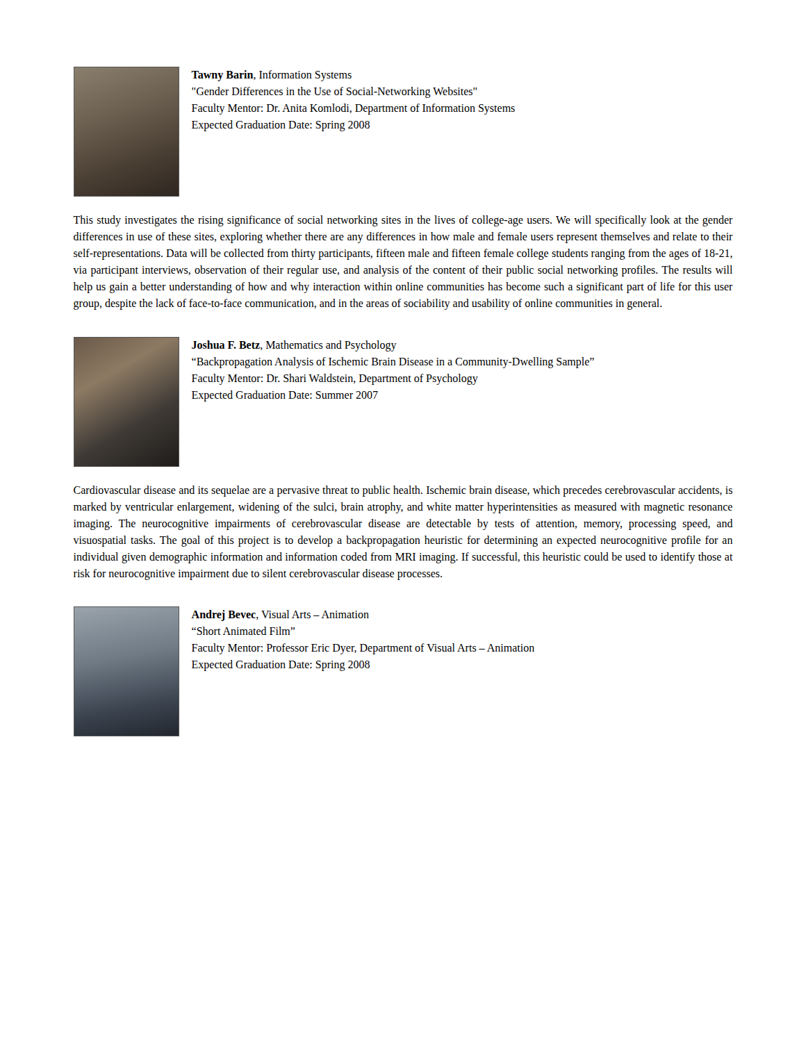Tawny Barin, Information Systems
"Gender Differences in the Use of Social-Networking Websites"
Faculty Mentor: Dr. Anita Komlodi, Department of Information Systems
Expected Graduation Date: Spring 2008
This study investigates the rising significance of social networking sites in the lives of college-age users. We will specifically look at the gender differences in use of these sites, exploring whether there are any differences in how male and female users represent themselves and relate to their self-representations. Data will be collected from thirty participants, fifteen male and fifteen female college students ranging from the ages of 18-21, via participant interviews, observation of their regular use, and analysis of the content of their public social networking profiles. The results will help us gain a better understanding of how and why interaction within online communities has become such a significant part of life for this user group, despite the lack of face-to-face communication, and in the areas of sociability and usability of online communities in general.
Joshua F. Betz, Mathematics and Psychology
“Backpropagation Analysis of Ischemic Brain Disease in a Community-Dwelling Sample”
Faculty Mentor: Dr. Shari Waldstein, Department of Psychology
Expected Graduation Date: Summer 2007
Cardiovascular disease and its sequelae are a pervasive threat to public health. Ischemic brain disease, which precedes cerebrovascular accidents, is marked by ventricular enlargement, widening of the sulci, brain atrophy, and white matter hyperintensities as measured with magnetic resonance imaging. The neurocognitive impairments of cerebrovascular disease are detectable by tests of attention, memory, processing speed, and visuospatial tasks. The goal of this project is to develop a backpropagation heuristic for determining an expected neurocognitive profile for an individual given demographic information and information coded from MRI imaging. If successful, this heuristic could be used to identify those at risk for neurocognitive impairment due to silent cerebrovascular disease processes.
Andrej Bevec, Visual Arts – Animation
“Short Animated Film”
Faculty Mentor: Professor Eric Dyer, Department of Visual Arts – Animation
Expected Graduation Date: Spring 2008